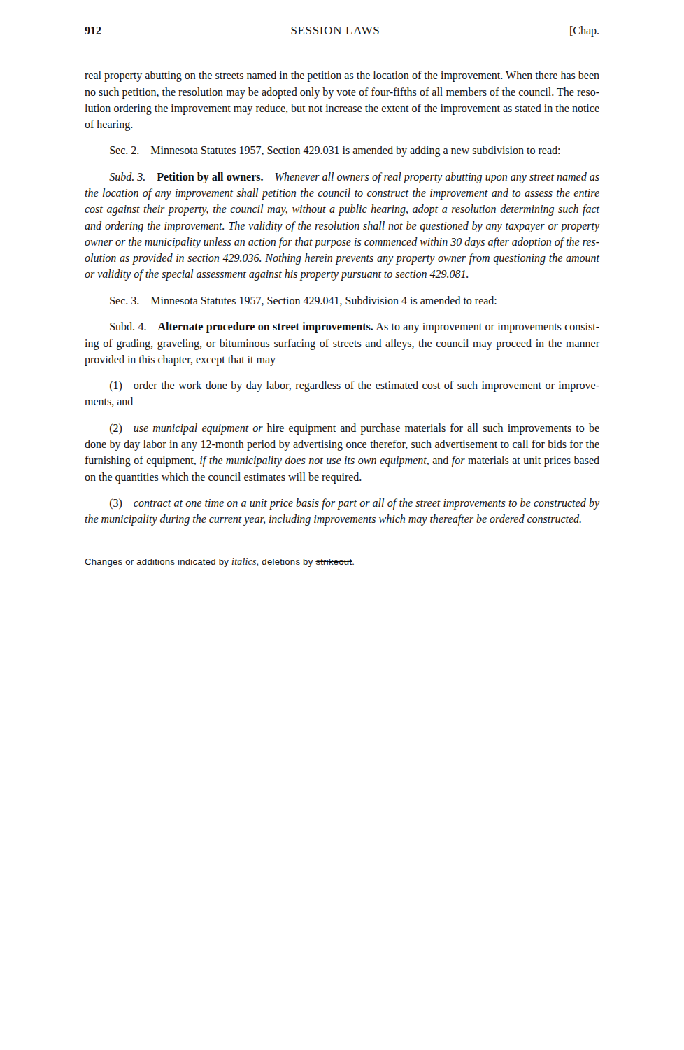912 SESSION LAWS [Chap.
real property abutting on the streets named in the petition as the location of the improvement. When there has been no such petition, the resolution may be adopted only by vote of four-fifths of all members of the council. The resolution ordering the improvement may reduce, but not increase the extent of the improvement as stated in the notice of hearing.
Sec. 2. Minnesota Statutes 1957, Section 429.031 is amended by adding a new subdivision to read:
Subd. 3. Petition by all owners. Whenever all owners of real property abutting upon any street named as the location of any improvement shall petition the council to construct the improvement and to assess the entire cost against their property, the council may, without a public hearing, adopt a resolution determining such fact and ordering the improvement. The validity of the resolution shall not be questioned by any taxpayer or property owner or the municipality unless an action for that purpose is commenced within 30 days after adoption of the resolution as provided in section 429.036. Nothing herein prevents any property owner from questioning the amount or validity of the special assessment against his property pursuant to section 429.081.
Sec. 3. Minnesota Statutes 1957, Section 429.041, Subdivision 4 is amended to read:
Subd. 4. Alternate procedure on street improvements. As to any improvement or improvements consisting of grading, graveling, or bituminous surfacing of streets and alleys, the council may proceed in the manner provided in this chapter, except that it may
order the work done by day labor, regardless of the estimated cost of such improvement or improvements, and
use municipal equipment or hire equipment and purchase materials for all such improvements to be done by day labor in any 12-month period by advertising once therefor, such advertisement to call for bids for the furnishing of equipment, if the municipality does not use its own equipment, and for materials at unit prices based on the quantities which the council estimates will be required.
contract at one time on a unit price basis for part or all of the street improvements to be constructed by the municipality during the current year, including improvements which may thereafter be ordered constructed.
Changes or additions indicated by italics, deletions by strikeout.